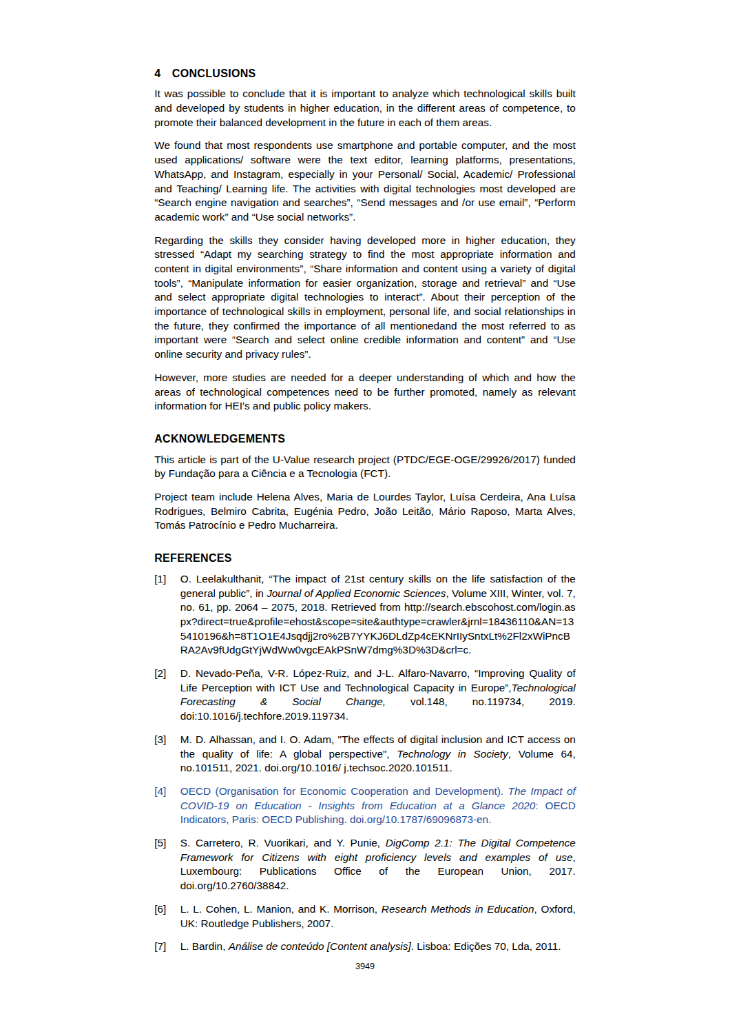4 CONCLUSIONS
It was possible to conclude that it is important to analyze which technological skills built and developed by students in higher education, in the different areas of competence, to promote their balanced development in the future in each of them areas.
We found that most respondents use smartphone and portable computer, and the most used applications/ software were the text editor, learning platforms, presentations, WhatsApp, and Instagram, especially in your Personal/ Social, Academic/ Professional and Teaching/ Learning life. The activities with digital technologies most developed are “Search engine navigation and searches”, “Send messages and /or use email”, “Perform academic work” and “Use social networks”.
Regarding the skills they consider having developed more in higher education, they stressed “Adapt my searching strategy to find the most appropriate information and content in digital environments”, “Share information and content using a variety of digital tools”, “Manipulate information for easier organization, storage and retrieval” and “Use and select appropriate digital technologies to interact”. About their perception of the importance of technological skills in employment, personal life, and social relationships in the future, they confirmed the importance of all mentionedand the most referred to as important were “Search and select online credible information and content” and “Use online security and privacy rules”.
However, more studies are needed for a deeper understanding of which and how the areas of technological competences need to be further promoted, namely as relevant information for HEI's and public policy makers.
ACKNOWLEDGEMENTS
This article is part of the U-Value research project (PTDC/EGE-OGE/29926/2017) funded by Fundação para a Ciência e a Tecnologia (FCT).
Project team include Helena Alves, Maria de Lourdes Taylor, Luísa Cerdeira, Ana Luísa Rodrigues, Belmiro Cabrita, Eugénia Pedro, João Leitão, Mário Raposo, Marta Alves, Tomás Patrocínio e Pedro Mucharreira.
REFERENCES
[1]
O. Leelakulthanit, “The impact of 21st century skills on the life satisfaction of the general public”, in Journal of Applied Economic Sciences, Volume XIII, Winter, vol. 7, no. 61, pp. 2064 – 2075, 2018. Retrieved from http://search.ebscohost.com/login.aspx?direct=true&profile=ehost&scope=site&authtype=crawler&jrnl=18436110&AN=135410196&h=8T1O1E4Jsqdjj2ro%2B7YYKJ6DLdZp4cEKNrIIySntxLt%2Fl2xWiPncBRA2Av9fUdgGtYjWdWw0vgcEAkPSnW7dmg%3D%3D&crl=c.
[2]
D. Nevado-Peña, V-R. López-Ruiz, and J-L. Alfaro-Navarro, “Improving Quality of Life Perception with ICT Use and Technological Capacity in Europe”,Technological Forecasting & Social Change, vol.148, no.119734, 2019. doi:10.1016/j.techfore.2019.119734.
[3]
M. D. Alhassan, and I. O. Adam, "The effects of digital inclusion and ICT access on the quality of life: A global perspective", Technology in Society, Volume 64, no.101511, 2021. doi.org/10.1016/ j.techsoc.2020.101511.
[4]
OECD (Organisation for Economic Cooperation and Development). The Impact of COVID-19 on Education - Insights from Education at a Glance 2020: OECD Indicators, Paris: OECD Publishing. doi.org/10.1787/69096873-en.
[5]
S. Carretero, R. Vuorikari, and Y. Punie, DigComp 2.1: The Digital Competence Framework for Citizens with eight proficiency levels and examples of use, Luxembourg: Publications Office of the European Union, 2017. doi.org/10.2760/38842.
[6]
L. L. Cohen, L. Manion, and K. Morrison, Research Methods in Education, Oxford, UK: Routledge Publishers, 2007.
[7]
L. Bardin, Análise de conteúdo [Content analysis]. Lisboa: Edições 70, Lda, 2011.
3949